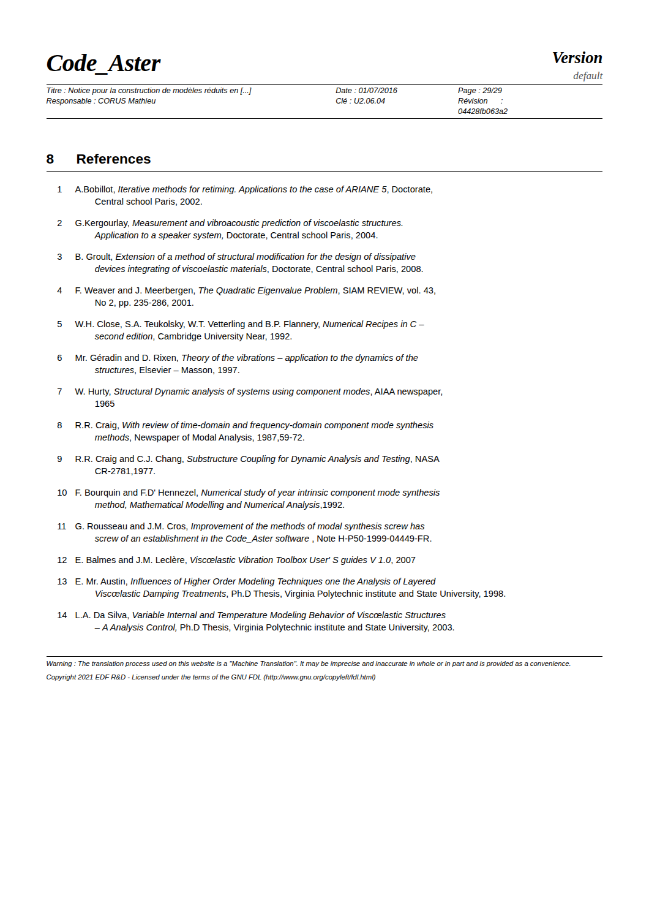Code_Aster
Version
default
| Titre : Notice pour la construction de modèles réduits en [...] | Date : 01/07/2016 | Page : 29/29 |
| Responsable : CORUS Mathieu | Clé : U2.06.04 | Révision : 04428fb063a2 |
8 References
1 A.Bobillot, Iterative methods for retiming. Applications to the case of ARIANE 5, Doctorate, Central school Paris, 2002.
2 G.Kergourlay, Measurement and vibroacoustic prediction of viscoelastic structures. Application to a speaker system, Doctorate, Central school Paris, 2004.
3 B. Groult, Extension of a method of structural modification for the design of dissipative devices integrating of viscoelastic materials, Doctorate, Central school Paris, 2008.
4 F. Weaver and J. Meerbergen, The Quadratic Eigenvalue Problem, SIAM REVIEW, vol. 43, No 2, pp. 235-286, 2001.
5 W.H. Close, S.A. Teukolsky, W.T. Vetterling and B.P. Flannery, Numerical Recipes in C – second edition, Cambridge University Near, 1992.
6 Mr. Géradin and D. Rixen, Theory of the vibrations – application to the dynamics of the structures, Elsevier – Masson, 1997.
7 W. Hurty, Structural Dynamic analysis of systems using component modes, AIAA newspaper, 1965
8 R.R. Craig, With review of time-domain and frequency-domain component mode synthesis methods, Newspaper of Modal Analysis, 1987,59-72.
9 R.R. Craig and C.J. Chang, Substructure Coupling for Dynamic Analysis and Testing, NASA CR-2781,1977.
10 F. Bourquin and F.D' Hennezel, Numerical study of year intrinsic component mode synthesis method, Mathematical Modelling and Numerical Analysis,1992.
11 G. Rousseau and J.M. Cros, Improvement of the methods of modal synthesis screw has screw of an establishment in the Code_Aster software , Note H-P50-1999-04449-FR.
12 E. Balmes and J.M. Leclère, Viscœlastic Vibration Toolbox User' S guides V 1.0, 2007
13 E. Mr. Austin, Influences of Higher Order Modeling Techniques one the Analysis of Layered Viscœlastic Damping Treatments, Ph.D Thesis, Virginia Polytechnic institute and State University, 1998.
14 L.A. Da Silva, Variable Internal and Temperature Modeling Behavior of Viscœlastic Structures – A Analysis Control, Ph.D Thesis, Virginia Polytechnic institute and State University, 2003.
Warning : The translation process used on this website is a "Machine Translation". It may be imprecise and inaccurate in whole or in part and is provided as a convenience.
Copyright 2021 EDF R&D - Licensed under the terms of the GNU FDL (http://www.gnu.org/copyleft/fdl.html)